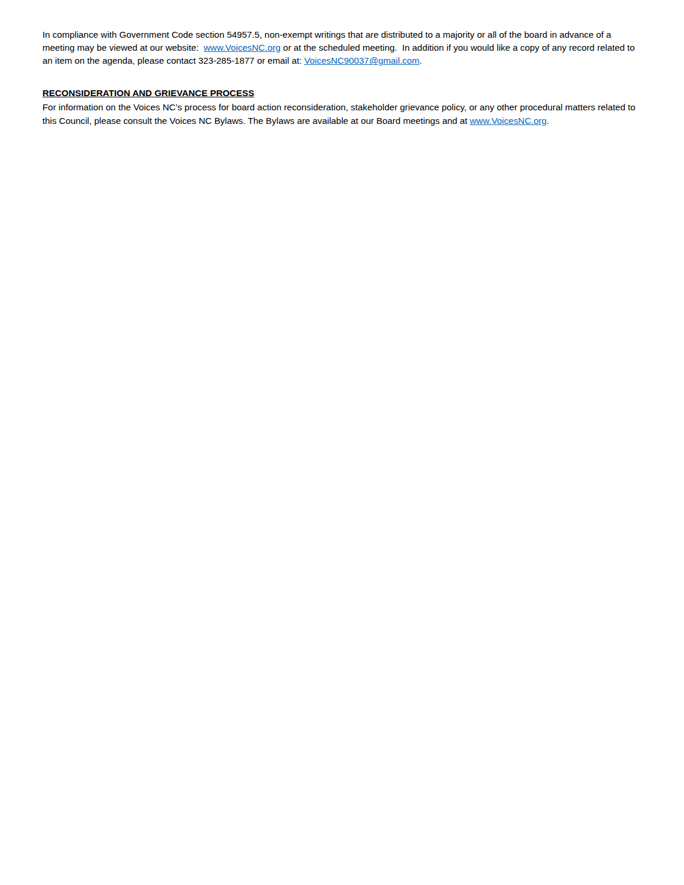In compliance with Government Code section 54957.5, non-exempt writings that are distributed to a majority or all of the board in advance of a meeting may be viewed at our website: www.VoicesNC.org or at the scheduled meeting. In addition if you would like a copy of any record related to an item on the agenda, please contact 323-285-1877 or email at: VoicesNC90037@gmail.com.
RECONSIDERATION AND GRIEVANCE PROCESS
For information on the Voices NC’s process for board action reconsideration, stakeholder grievance policy, or any other procedural matters related to this Council, please consult the Voices NC Bylaws. The Bylaws are available at our Board meetings and at www.VoicesNC.org.